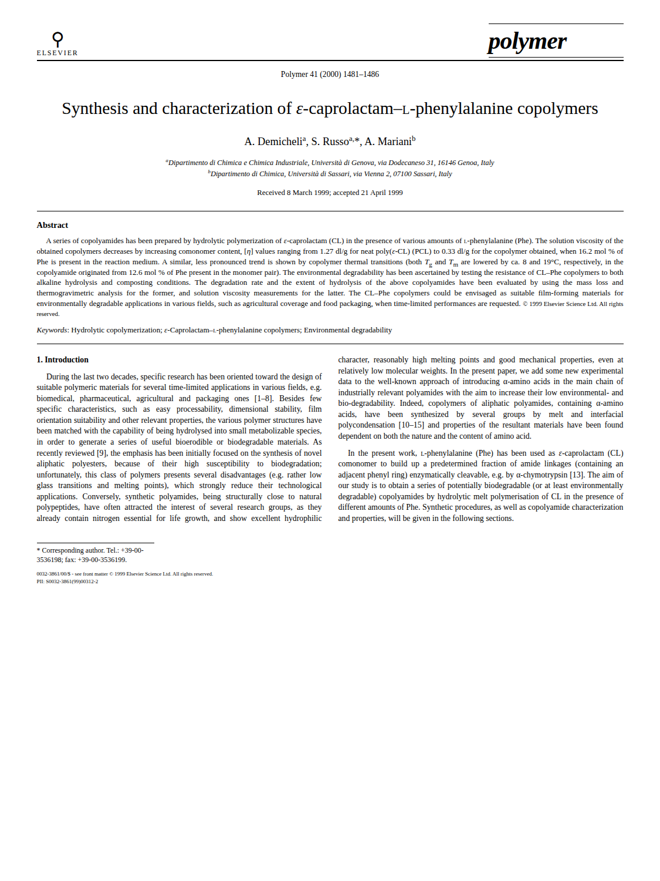⚲ ELSEVIER
polymer
Polymer 41 (2000) 1481–1486
Synthesis and characterization of ε-caprolactam–l-phenylalanine copolymers
A. Demichelia, S. Russoa,*, A. Marianib
aDipartimento di Chimica e Chimica Industriale, Università di Genova, via Dodecaneso 31, 16146 Genoa, Italy
bDipartimento di Chimica, Università di Sassari, via Vienna 2, 07100 Sassari, Italy
Received 8 March 1999; accepted 21 April 1999
Abstract
A series of copolyamides has been prepared by hydrolytic polymerization of ε-caprolactam (CL) in the presence of various amounts of l-phenylalanine (Phe). The solution viscosity of the obtained copolymers decreases by increasing comonomer content, [η] values ranging from 1.27 dl/g for neat poly(ε-CL) (PCL) to 0.33 dl/g for the copolymer obtained, when 16.2 mol % of Phe is present in the reaction medium. A similar, less pronounced trend is shown by copolymer thermal transitions (both Tg and Tm are lowered by ca. 8 and 19°C, respectively, in the copolyamide originated from 12.6 mol % of Phe present in the monomer pair). The environmental degradability has been ascertained by testing the resistance of CL–Phe copolymers to both alkaline hydrolysis and composting conditions. The degradation rate and the extent of hydrolysis of the above copolyamides have been evaluated by using the mass loss and thermogravimetric analysis for the former, and solution viscosity measurements for the latter. The CL–Phe copolymers could be envisaged as suitable film-forming materials for environmentally degradable applications in various fields, such as agricultural coverage and food packaging, when time-limited performances are requested. © 1999 Elsevier Science Ltd. All rights reserved.
Keywords: Hydrolytic copolymerization; ε-Caprolactam–l-phenylalanine copolymers; Environmental degradability
1. Introduction
During the last two decades, specific research has been oriented toward the design of suitable polymeric materials for several time-limited applications in various fields, e.g. biomedical, pharmaceutical, agricultural and packaging ones [1–8]. Besides few specific characteristics, such as easy processability, dimensional stability, film orientation suitability and other relevant properties, the various polymer structures have been matched with the capability of being hydrolysed into small metabolizable species, in order to generate a series of useful bioerodible or biodegradable materials. As recently reviewed [9], the emphasis has been initially focused on the synthesis of novel aliphatic polyesters, because of their high susceptibility to biodegradation; unfortunately, this class of polymers presents several disadvantages (e.g. rather low glass transitions and melting points), which strongly reduce their technological applications. Conversely, synthetic polyamides, being structurally close to natural polypeptides, have often attracted the interest of several research groups, as they already contain nitrogen essential for life growth, and show excellent hydrophilic character, reasonably high melting points and good mechanical properties, even at relatively low molecular weights. In the present paper, we add some new experimental data to the well-known approach of introducing α-amino acids in the main chain of industrially relevant polyamides with the aim to increase their low environmental- and bio-degradability. Indeed, copolymers of aliphatic polyamides, containing α-amino acids, have been synthesized by several groups by melt and interfacial polycondensation [10–15] and properties of the resultant materials have been found dependent on both the nature and the content of amino acid.
In the present work, l-phenylalanine (Phe) has been used as ε-caprolactam (CL) comonomer to build up a predetermined fraction of amide linkages (containing an adjacent phenyl ring) enzymatically cleavable, e.g. by α-chymotrypsin [13]. The aim of our study is to obtain a series of potentially biodegradable (or at least environmentally degradable) copolyamides by hydrolytic melt polymerisation of CL in the presence of different amounts of Phe. Synthetic procedures, as well as copolyamide characterization and properties, will be given in the following sections.
* Corresponding author. Tel.: +39-00-3536198; fax: +39-00-3536199.
0032-3861/00/$ - see front matter © 1999 Elsevier Science Ltd. All rights reserved.
PII: S0032-3861(99)00312-2